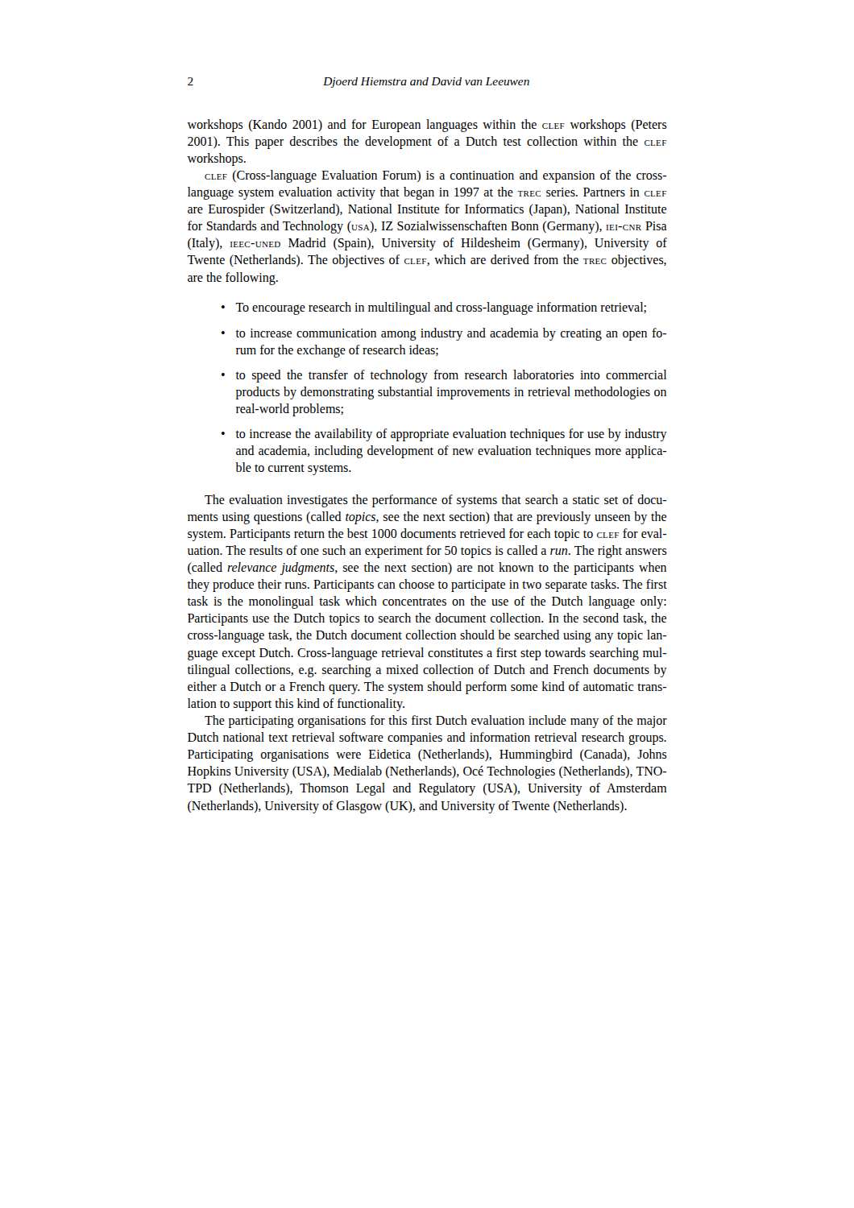2
Djoerd Hiemstra and David van Leeuwen
workshops (Kando 2001) and for European languages within the clef workshops (Peters 2001). This paper describes the development of a Dutch test collection within the clef workshops.
clef (Cross-language Evaluation Forum) is a continuation and expansion of the cross-language system evaluation activity that began in 1997 at the trec series. Partners in clef are Eurospider (Switzerland), National Institute for Informatics (Japan), National Institute for Standards and Technology (usa), IZ Sozialwissenschaften Bonn (Germany), iei-cnr Pisa (Italy), ieec-uned Madrid (Spain), University of Hildesheim (Germany), University of Twente (Netherlands). The objectives of clef, which are derived from the trec objectives, are the following.
To encourage research in multilingual and cross-language information retrieval;
to increase communication among industry and academia by creating an open forum for the exchange of research ideas;
to speed the transfer of technology from research laboratories into commercial products by demonstrating substantial improvements in retrieval methodologies on real-world problems;
to increase the availability of appropriate evaluation techniques for use by industry and academia, including development of new evaluation techniques more applicable to current systems.
The evaluation investigates the performance of systems that search a static set of documents using questions (called topics, see the next section) that are previously unseen by the system. Participants return the best 1000 documents retrieved for each topic to clef for evaluation. The results of one such an experiment for 50 topics is called a run. The right answers (called relevance judgments, see the next section) are not known to the participants when they produce their runs. Participants can choose to participate in two separate tasks. The first task is the monolingual task which concentrates on the use of the Dutch language only: Participants use the Dutch topics to search the document collection. In the second task, the cross-language task, the Dutch document collection should be searched using any topic language except Dutch. Cross-language retrieval constitutes a first step towards searching multilingual collections, e.g. searching a mixed collection of Dutch and French documents by either a Dutch or a French query. The system should perform some kind of automatic translation to support this kind of functionality.
The participating organisations for this first Dutch evaluation include many of the major Dutch national text retrieval software companies and information retrieval research groups. Participating organisations were Eidetica (Netherlands), Hummingbird (Canada), Johns Hopkins University (USA), Medialab (Netherlands), Océ Technologies (Netherlands), TNO-TPD (Netherlands), Thomson Legal and Regulatory (USA), University of Amsterdam (Netherlands), University of Glasgow (UK), and University of Twente (Netherlands).